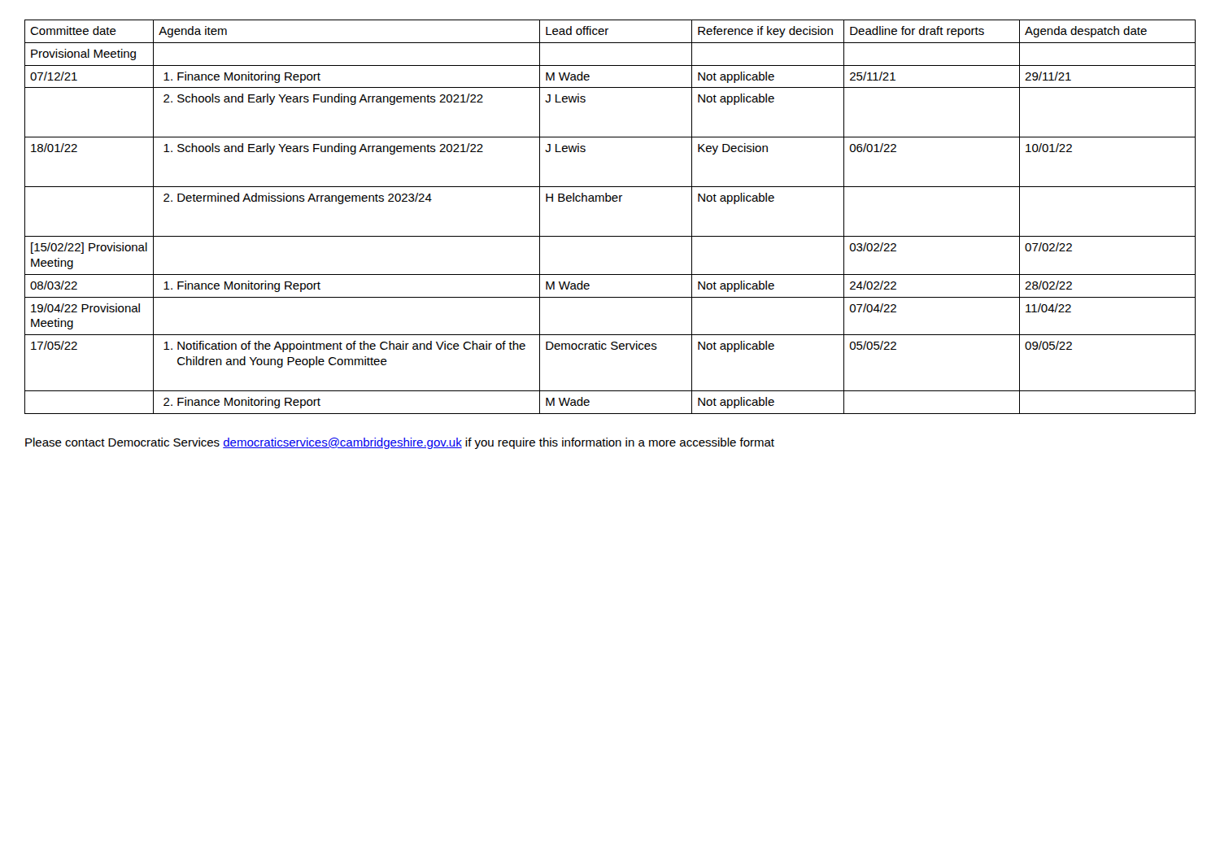| Committee date | Agenda item | Lead officer | Reference if key decision | Deadline for draft reports | Agenda despatch date |
| --- | --- | --- | --- | --- | --- |
| Provisional Meeting | | | | | |
| 07/12/21 | Finance Monitoring Report | M Wade | Not applicable | 25/11/21 | 29/11/21 |
| | Schools and Early Years Funding Arrangements 2021/22 | J Lewis | Not applicable | | |
| 18/01/22 | Schools and Early Years Funding Arrangements 2021/22 | J Lewis | Key Decision | 06/01/22 | 10/01/22 |
| | Determined Admissions Arrangements 2023/24 | H Belchamber | Not applicable | | |
| [15/02/22] Provisional Meeting | | | | 03/02/22 | 07/02/22 |
| 08/03/22 | Finance Monitoring Report | M Wade | Not applicable | 24/02/22 | 28/02/22 |
| 19/04/22 Provisional Meeting | | | | 07/04/22 | 11/04/22 |
| 17/05/22 | Notification of the Appointment of the Chair and Vice Chair of the Children and Young People Committee | Democratic Services | Not applicable | 05/05/22 | 09/05/22 |
| | Finance Monitoring Report | M Wade | Not applicable | | |
Please contact Democratic Services democraticservices@cambridgeshire.gov.uk if you require this information in a more accessible format